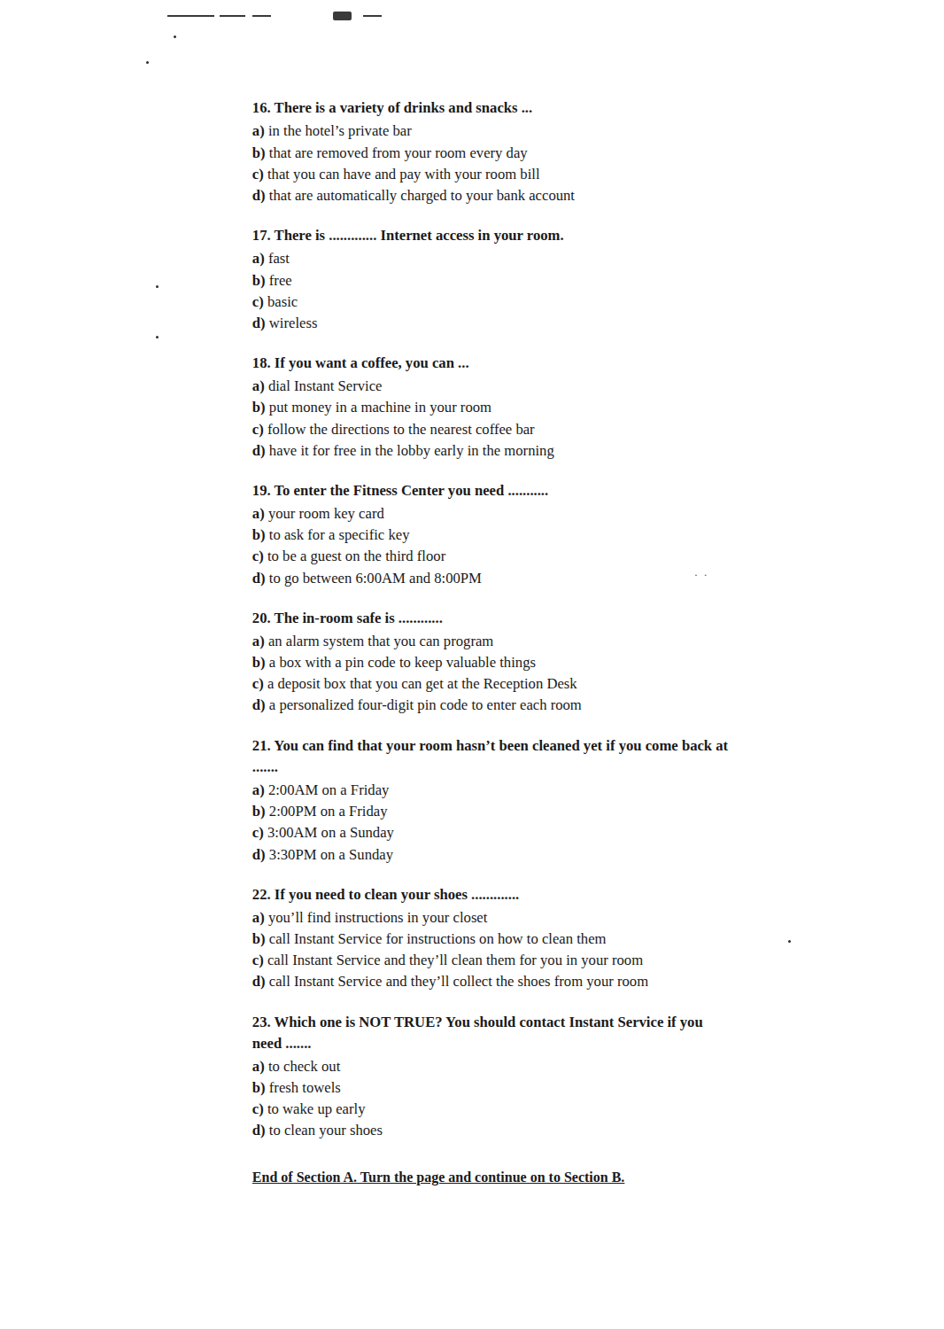. .
16. There is a variety of drinks and snacks ...
a) in the hotel’s private bar
b) that are removed from your room every day
c) that you can have and pay with your room bill
d) that are automatically charged to your bank account
17. There is ............. Internet access in your room.
a) fast
b) free
c) basic
d) wireless
18. If you want a coffee, you can ...
a) dial Instant Service
b) put money in a machine in your room
c) follow the directions to the nearest coffee bar
d) have it for free in the lobby early in the morning
19. To enter the Fitness Center you need ...........
a) your room key card
b) to ask for a specific key
c) to be a guest on the third floor
d) to go between 6:00AM and 8:00PM
20. The in-room safe is ............
a) an alarm system that you can program
b) a box with a pin code to keep valuable things
c) a deposit box that you can get at the Reception Desk
d) a personalized four-digit pin code to enter each room
21. You can find that your room hasn’t been cleaned yet if you come back at .......
a) 2:00AM on a Friday
b) 2:00PM on a Friday
c) 3:00AM on a Sunday
d) 3:30PM on a Sunday
22. If you need to clean your shoes .............
a) you’ll find instructions in your closet
b) call Instant Service for instructions on how to clean them
c) call Instant Service and they’ll clean them for you in your room
d) call Instant Service and they’ll collect the shoes from your room
23. Which one is NOT TRUE? You should contact Instant Service if you need .......
a) to check out
b) fresh towels
c) to wake up early
d) to clean your shoes
End of Section A. Turn the page and continue on to Section B.